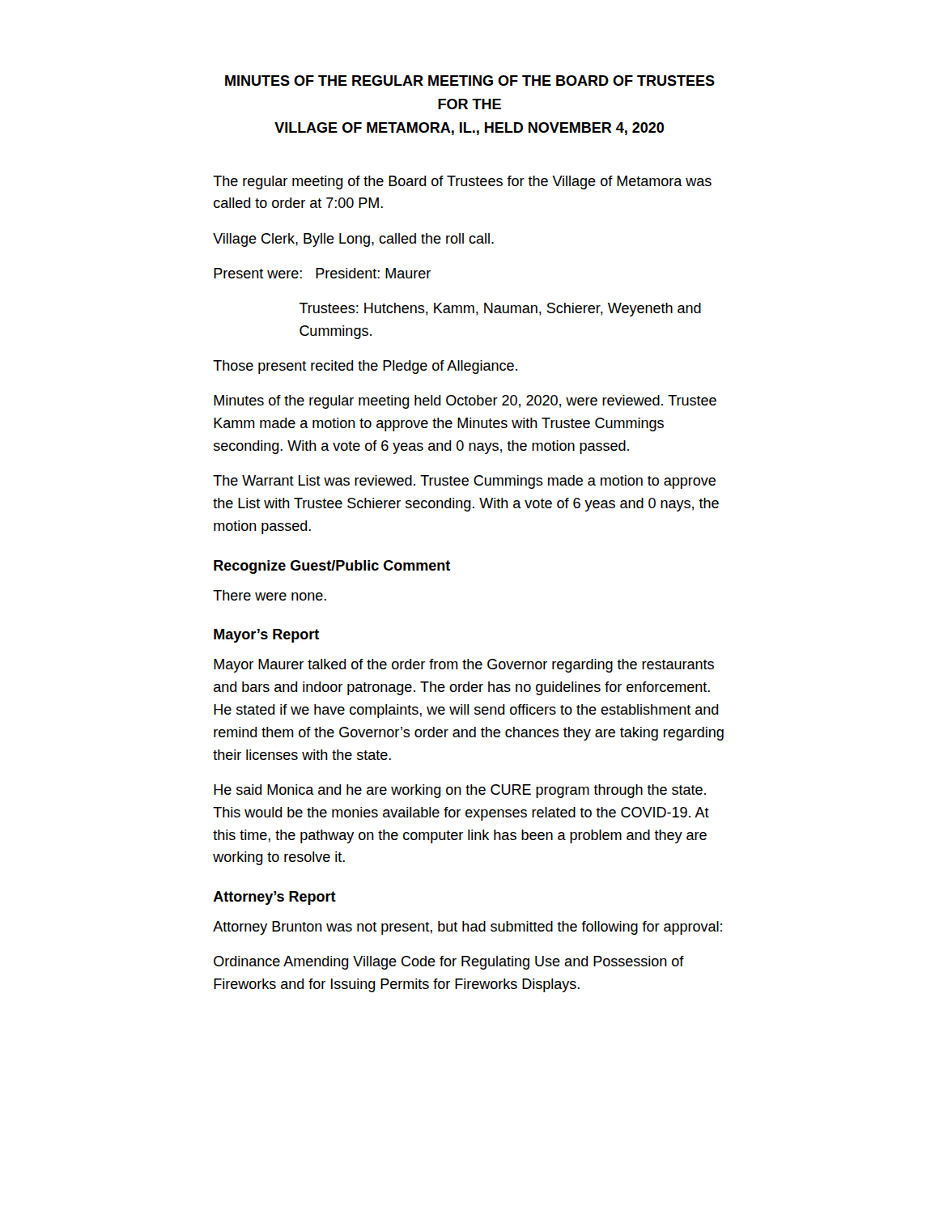MINUTES OF THE REGULAR MEETING OF THE BOARD OF TRUSTEES FOR THE VILLAGE OF METAMORA, IL., HELD NOVEMBER 4, 2020
The regular meeting of the Board of Trustees for the Village of Metamora was called to order at 7:00 PM.
Village Clerk, Bylle Long, called the roll call.
Present were: President: Maurer
Trustees: Hutchens, Kamm, Nauman, Schierer, Weyeneth and Cummings.
Those present recited the Pledge of Allegiance.
Minutes of the regular meeting held October 20, 2020, were reviewed. Trustee Kamm made a motion to approve the Minutes with Trustee Cummings seconding. With a vote of 6 yeas and 0 nays, the motion passed.
The Warrant List was reviewed. Trustee Cummings made a motion to approve the List with Trustee Schierer seconding. With a vote of 6 yeas and 0 nays, the motion passed.
Recognize Guest/Public Comment
There were none.
Mayor’s Report
Mayor Maurer talked of the order from the Governor regarding the restaurants and bars and indoor patronage. The order has no guidelines for enforcement. He stated if we have complaints, we will send officers to the establishment and remind them of the Governor’s order and the chances they are taking regarding their licenses with the state.
He said Monica and he are working on the CURE program through the state. This would be the monies available for expenses related to the COVID-19. At this time, the pathway on the computer link has been a problem and they are working to resolve it.
Attorney’s Report
Attorney Brunton was not present, but had submitted the following for approval:
Ordinance Amending Village Code for Regulating Use and Possession of Fireworks and for Issuing Permits for Fireworks Displays.